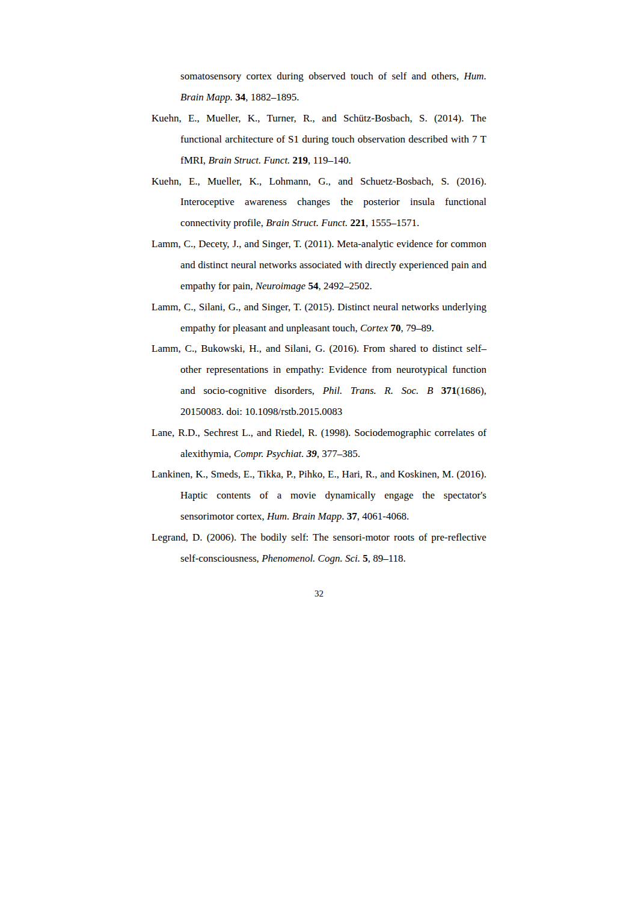somatosensory cortex during observed touch of self and others, Hum. Brain Mapp. 34, 1882–1895.
Kuehn, E., Mueller, K., Turner, R., and Schütz-Bosbach, S. (2014). The functional architecture of S1 during touch observation described with 7 T fMRI, Brain Struct. Funct. 219, 119–140.
Kuehn, E., Mueller, K., Lohmann, G., and Schuetz-Bosbach, S. (2016). Interoceptive awareness changes the posterior insula functional connectivity profile, Brain Struct. Funct. 221, 1555–1571.
Lamm, C., Decety, J., and Singer, T. (2011). Meta-analytic evidence for common and distinct neural networks associated with directly experienced pain and empathy for pain, Neuroimage 54, 2492–2502.
Lamm, C., Silani, G., and Singer, T. (2015). Distinct neural networks underlying empathy for pleasant and unpleasant touch, Cortex 70, 79–89.
Lamm, C., Bukowski, H., and Silani, G. (2016). From shared to distinct self–other representations in empathy: Evidence from neurotypical function and socio-cognitive disorders, Phil. Trans. R. Soc. B 371(1686), 20150083. doi: 10.1098/rstb.2015.0083
Lane, R.D., Sechrest L., and Riedel, R. (1998). Sociodemographic correlates of alexithymia, Compr. Psychiat. 39, 377–385.
Lankinen, K., Smeds, E., Tikka, P., Pihko, E., Hari, R., and Koskinen, M. (2016). Haptic contents of a movie dynamically engage the spectator's sensorimotor cortex, Hum. Brain Mapp. 37, 4061-4068.
Legrand, D. (2006). The bodily self: The sensori-motor roots of pre-reflective self-consciousness, Phenomenol. Cogn. Sci. 5, 89–118.
32